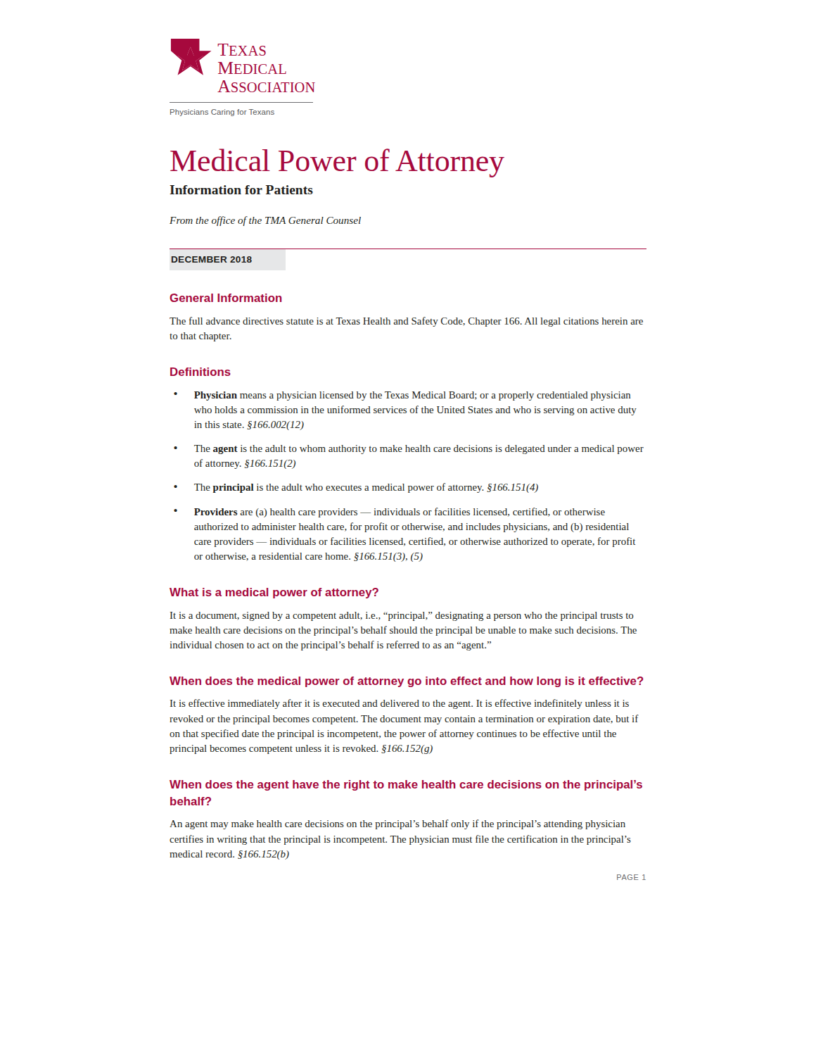TEXAS MEDICAL ASSOCIATION
Physicians Caring for Texans
Medical Power of Attorney
Information for Patients
From the office of the TMA General Counsel
DECEMBER 2018
General Information
The full advance directives statute is at Texas Health and Safety Code, Chapter 166. All legal citations herein are to that chapter.
Definitions
Physician means a physician licensed by the Texas Medical Board; or a properly credentialed physician who holds a commission in the uniformed services of the United States and who is serving on active duty in this state. §166.002(12)
The agent is the adult to whom authority to make health care decisions is delegated under a medical power of attorney. §166.151(2)
The principal is the adult who executes a medical power of attorney. §166.151(4)
Providers are (a) health care providers — individuals or facilities licensed, certified, or otherwise authorized to administer health care, for profit or otherwise, and includes physicians, and (b) residential care providers — individuals or facilities licensed, certified, or otherwise authorized to operate, for profit or otherwise, a residential care home. §166.151(3), (5)
What is a medical power of attorney?
It is a document, signed by a competent adult, i.e., “principal,” designating a person who the principal trusts to make health care decisions on the principal’s behalf should the principal be unable to make such decisions. The individual chosen to act on the principal’s behalf is referred to as an “agent.”
When does the medical power of attorney go into effect and how long is it effective?
It is effective immediately after it is executed and delivered to the agent. It is effective indefinitely unless it is revoked or the principal becomes competent. The document may contain a termination or expiration date, but if on that specified date the principal is incompetent, the power of attorney continues to be effective until the principal becomes competent unless it is revoked. §166.152(g)
When does the agent have the right to make health care decisions on the principal’s behalf?
An agent may make health care decisions on the principal’s behalf only if the principal’s attending physician certifies in writing that the principal is incompetent. The physician must file the certification in the principal’s medical record. §166.152(b)
PAGE 1